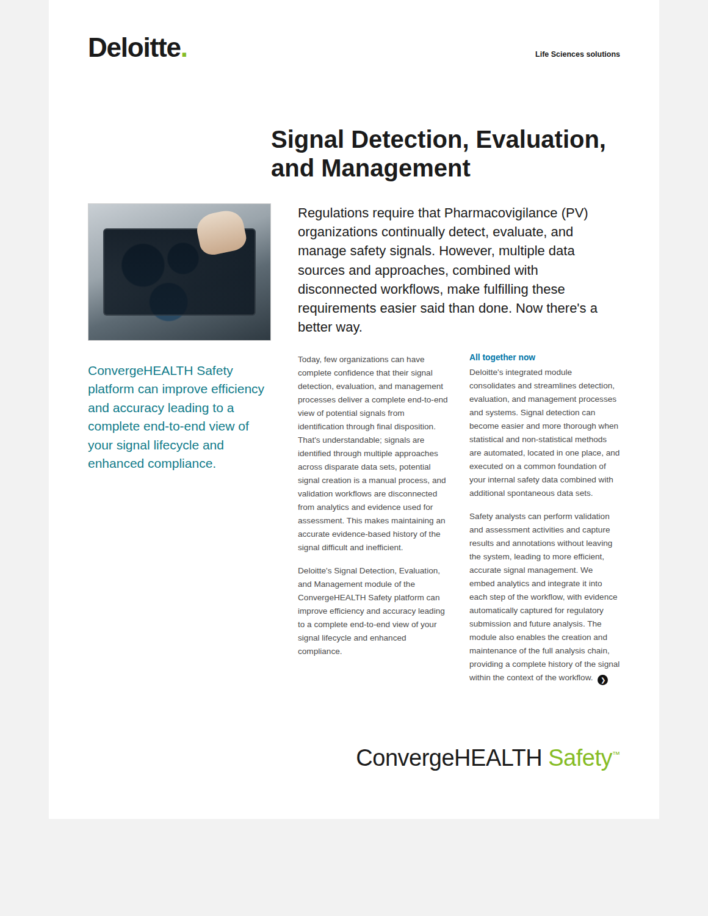Deloitte.
Life Sciences solutions
Signal Detection, Evaluation,
and Management
ConvergeHEALTH Safety platform can improve efficiency and accuracy leading to a complete end-to-end view of your signal lifecycle and enhanced compliance.
Regulations require that Pharmacovigilance (PV) organizations continually detect, evaluate, and manage safety signals. However, multiple data sources and approaches, combined with disconnected workflows, make fulfilling these requirements easier said than done. Now there's a better way.
Today, few organizations can have complete confidence that their signal detection, evaluation, and management processes deliver a complete end-to-end view of potential signals from identification through final disposition. That's understandable; signals are identified through multiple approaches across disparate data sets, potential signal creation is a manual process, and validation workflows are disconnected from analytics and evidence used for assessment. This makes maintaining an accurate evidence-based history of the signal difficult and inefficient.
Deloitte's Signal Detection, Evaluation, and Management module of the ConvergeHEALTH Safety platform can improve efficiency and accuracy leading to a complete end-to-end view of your signal lifecycle and enhanced compliance.
All together now
Deloitte's integrated module consolidates and streamlines detection, evaluation, and management processes and systems. Signal detection can become easier and more thorough when statistical and non-statistical methods are automated, located in one place, and executed on a common foundation of your internal safety data combined with additional spontaneous data sets.
Safety analysts can perform validation and assessment activities and capture results and annotations without leaving the system, leading to more efficient, accurate signal management. We embed analytics and integrate it into each step of the workflow, with evidence automatically captured for regulatory submission and future analysis. The module also enables the creation and maintenance of the full analysis chain, providing a complete history of the signal within the context of the workflow. ❯
ConvergeHEALTH Safety™